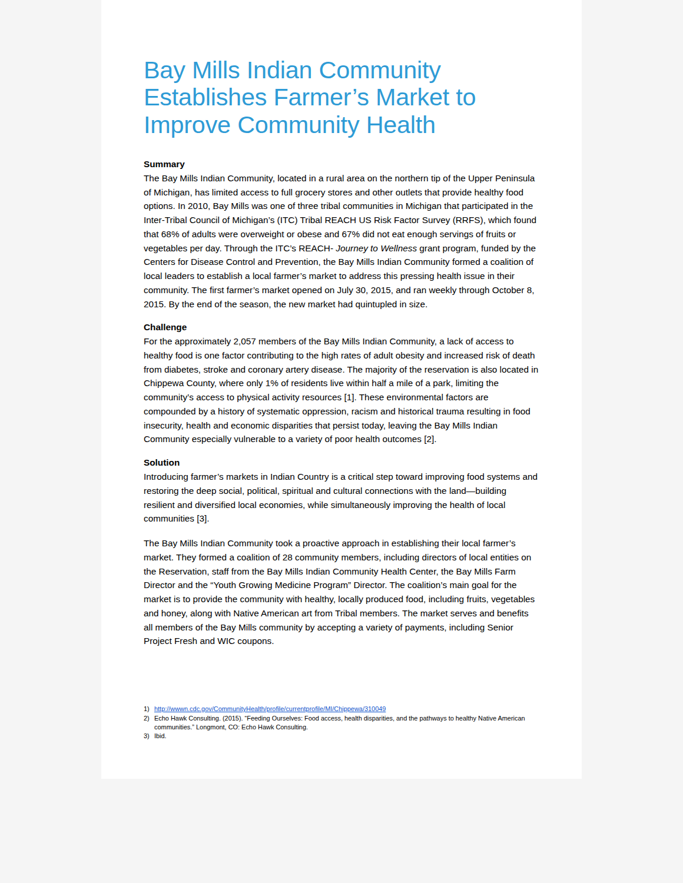Bay Mills Indian Community Establishes Farmer’s Market to Improve Community Health
Summary
The Bay Mills Indian Community, located in a rural area on the northern tip of the Upper Peninsula of Michigan, has limited access to full grocery stores and other outlets that provide healthy food options. In 2010, Bay Mills was one of three tribal communities in Michigan that participated in the Inter-Tribal Council of Michigan’s (ITC) Tribal REACH US Risk Factor Survey (RRFS), which found that 68% of adults were overweight or obese and 67% did not eat enough servings of fruits or vegetables per day. Through the ITC’s REACH- Journey to Wellness grant program, funded by the Centers for Disease Control and Prevention, the Bay Mills Indian Community formed a coalition of local leaders to establish a local farmer’s market to address this pressing health issue in their community. The first farmer’s market opened on July 30, 2015, and ran weekly through October 8, 2015. By the end of the season, the new market had quintupled in size.
Challenge
For the approximately 2,057 members of the Bay Mills Indian Community, a lack of access to healthy food is one factor contributing to the high rates of adult obesity and increased risk of death from diabetes, stroke and coronary artery disease. The majority of the reservation is also located in Chippewa County, where only 1% of residents live within half a mile of a park, limiting the community’s access to physical activity resources [1]. These environmental factors are compounded by a history of systematic oppression, racism and historical trauma resulting in food insecurity, health and economic disparities that persist today, leaving the Bay Mills Indian Community especially vulnerable to a variety of poor health outcomes [2].
Solution
Introducing farmer’s markets in Indian Country is a critical step toward improving food systems and restoring the deep social, political, spiritual and cultural connections with the land—building resilient and diversified local economies, while simultaneously improving the health of local communities [3].
The Bay Mills Indian Community took a proactive approach in establishing their local farmer’s market. They formed a coalition of 28 community members, including directors of local entities on the Reservation, staff from the Bay Mills Indian Community Health Center, the Bay Mills Farm Director and the “Youth Growing Medicine Program” Director. The coalition’s main goal for the market is to provide the community with healthy, locally produced food, including fruits, vegetables and honey, along with Native American art from Tribal members. The market serves and benefits all members of the Bay Mills community by accepting a variety of payments, including Senior Project Fresh and WIC coupons.
1) http://wwwn.cdc.gov/CommunityHealth/profile/currentprofile/MI/Chippewa/310049
2) Echo Hawk Consulting. (2015). “Feeding Ourselves: Food access, health disparities, and the pathways to healthy Native American communities.” Longmont, CO: Echo Hawk Consulting.
3) Ibid.